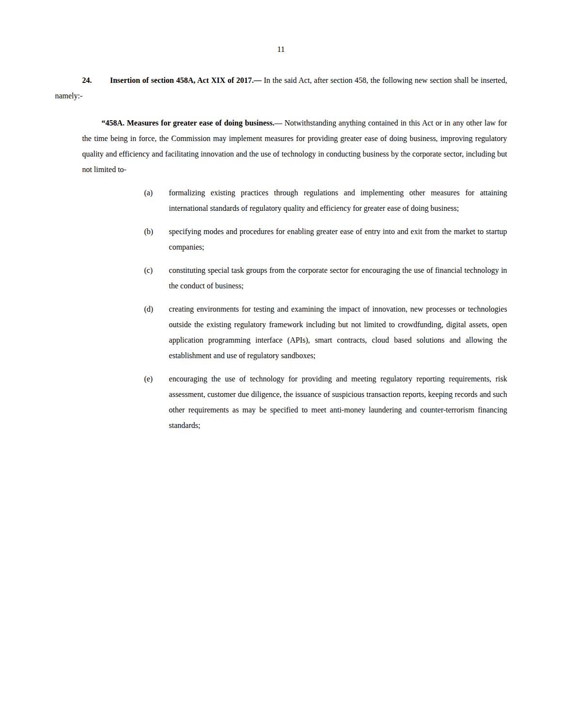11
24. Insertion of section 458A, Act XIX of 2017.— In the said Act, after section 458, the following new section shall be inserted, namely:-
“458A. Measures for greater ease of doing business.— Notwithstanding anything contained in this Act or in any other law for the time being in force, the Commission may implement measures for providing greater ease of doing business, improving regulatory quality and efficiency and facilitating innovation and the use of technology in conducting business by the corporate sector, including but not limited to-
(a) formalizing existing practices through regulations and implementing other measures for attaining international standards of regulatory quality and efficiency for greater ease of doing business;
(b) specifying modes and procedures for enabling greater ease of entry into and exit from the market to startup companies;
(c) constituting special task groups from the corporate sector for encouraging the use of financial technology in the conduct of business;
(d) creating environments for testing and examining the impact of innovation, new processes or technologies outside the existing regulatory framework including but not limited to crowdfunding, digital assets, open application programming interface (APIs), smart contracts, cloud based solutions and allowing the establishment and use of regulatory sandboxes;
(e) encouraging the use of technology for providing and meeting regulatory reporting requirements, risk assessment, customer due diligence, the issuance of suspicious transaction reports, keeping records and such other requirements as may be specified to meet anti-money laundering and counter-terrorism financing standards;